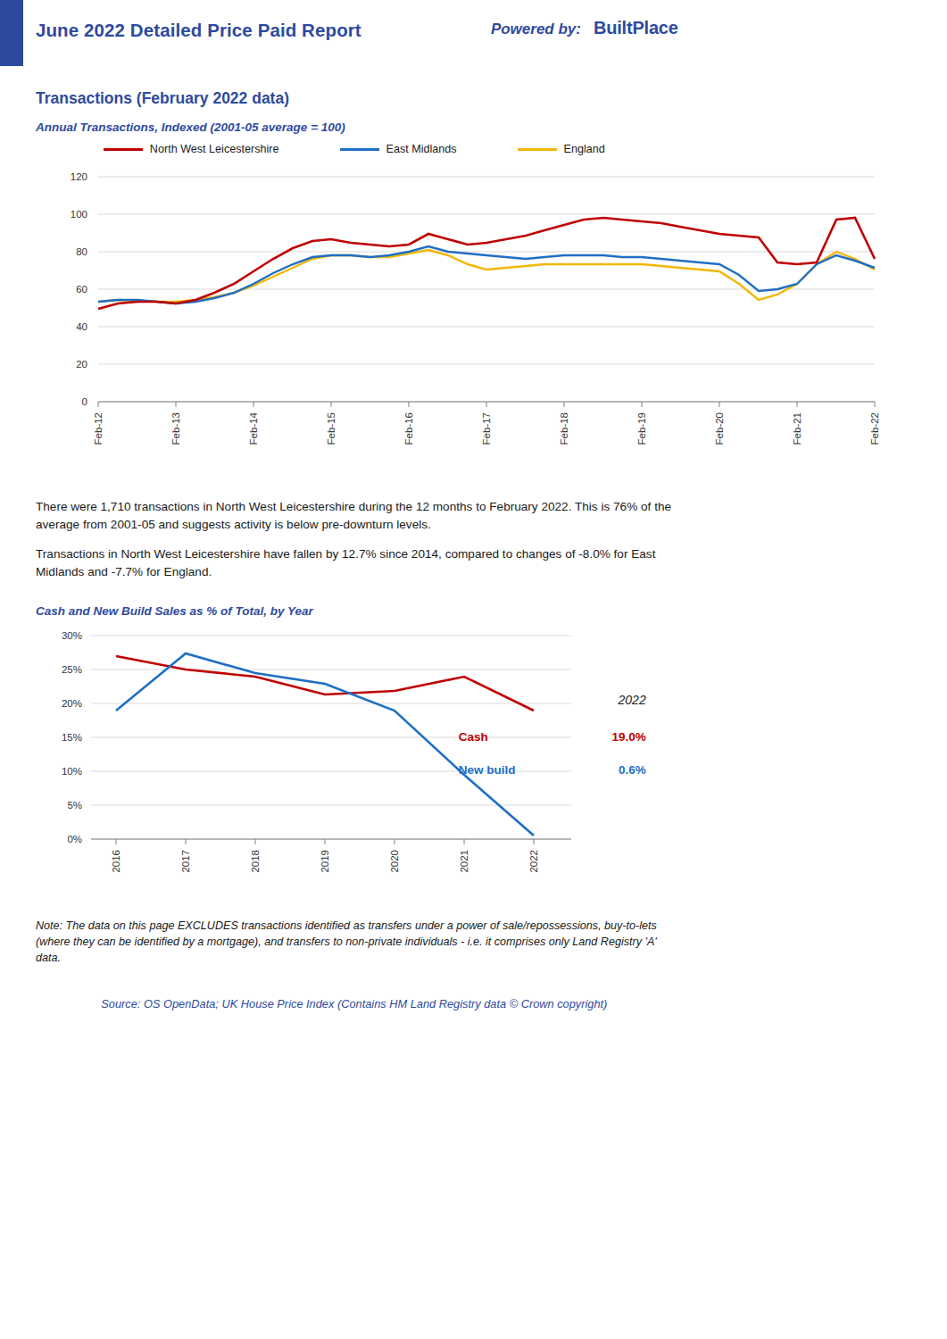June 2022 Detailed Price Paid Report
Powered by: BuiltPlace
Transactions (February 2022 data)
Annual Transactions, Indexed (2001-05 average = 100)
North West Leicestershire
East Midlands
England
120 100 80 60 40 20 0 Feb-12 Feb-13 Feb-14 Feb-15 Feb-16 Feb-17 Feb-18 Feb-19 Feb-20 Feb-21 Feb-22
There were 1,710 transactions in North West Leicestershire during the 12 months to February 2022. This is 76% of the average from 2001-05 and suggests activity is below pre-downturn levels.
Transactions in North West Leicestershire have fallen by 12.7% since 2014, compared to changes of -8.0% for East Midlands and -7.7% for England.
Cash and New Build Sales as % of Total, by Year
30% 25% 20% 15% 10% 5% 0% 2016 2017 2018 2019 2020 2021 2022
2022
Cash 19.0%
New build 0.6%
Note: The data on this page EXCLUDES transactions identified as transfers under a power of sale/repossessions, buy-to-lets (where they can be identified by a mortgage), and transfers to non-private individuals - i.e. it comprises only Land Registry 'A' data.
Source: OS OpenData; UK House Price Index (Contains HM Land Registry data © Crown copyright)